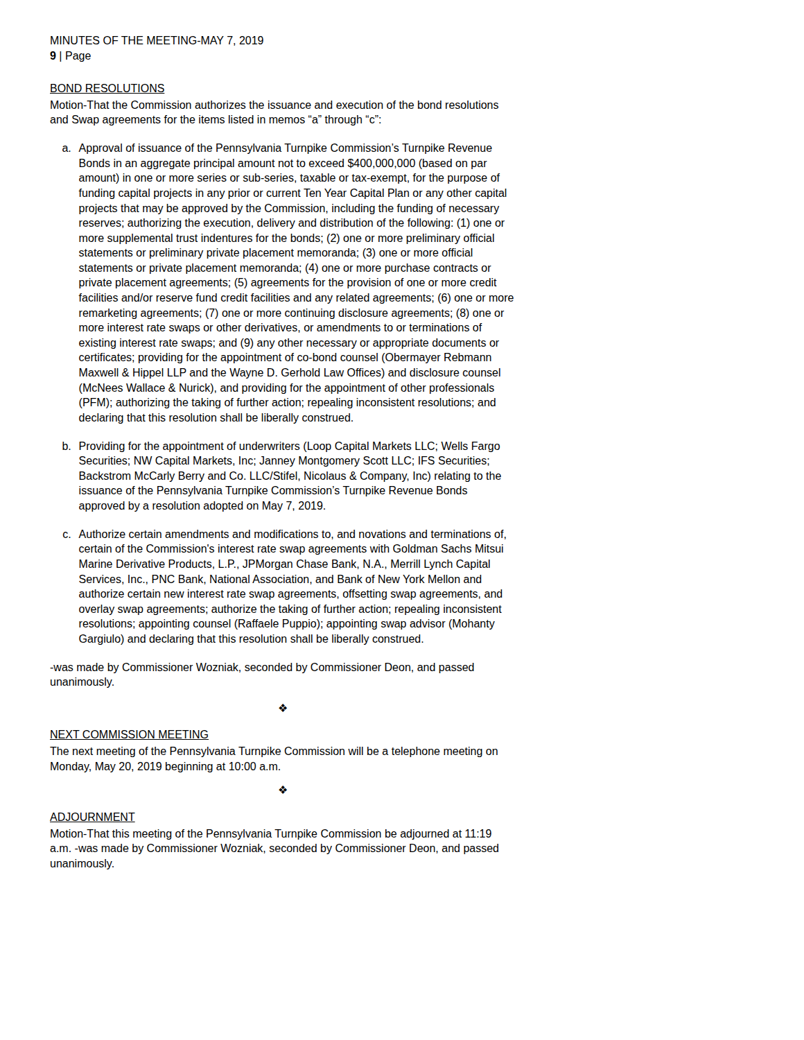MINUTES OF THE MEETING-MAY 7, 2019
9 | Page
BOND RESOLUTIONS
Motion-That the Commission authorizes the issuance and execution of the bond resolutions and Swap agreements for the items listed in memos “a” through “c”:
Approval of issuance of the Pennsylvania Turnpike Commission’s Turnpike Revenue Bonds in an aggregate principal amount not to exceed $400,000,000 (based on par amount) in one or more series or sub-series, taxable or tax-exempt, for the purpose of funding capital projects in any prior or current Ten Year Capital Plan or any other capital projects that may be approved by the Commission, including the funding of necessary reserves; authorizing the execution, delivery and distribution of the following: (1) one or more supplemental trust indentures for the bonds; (2) one or more preliminary official statements or preliminary private placement memoranda; (3) one or more official statements or private placement memoranda; (4) one or more purchase contracts or private placement agreements; (5) agreements for the provision of one or more credit facilities and/or reserve fund credit facilities and any related agreements; (6) one or more remarketing agreements; (7) one or more continuing disclosure agreements; (8) one or more interest rate swaps or other derivatives, or amendments to or terminations of existing interest rate swaps; and (9) any other necessary or appropriate documents or certificates; providing for the appointment of co-bond counsel (Obermayer Rebmann Maxwell & Hippel LLP and the Wayne D. Gerhold Law Offices) and disclosure counsel (McNees Wallace & Nurick), and providing for the appointment of other professionals (PFM); authorizing the taking of further action; repealing inconsistent resolutions; and declaring that this resolution shall be liberally construed.
Providing for the appointment of underwriters (Loop Capital Markets LLC; Wells Fargo Securities; NW Capital Markets, Inc; Janney Montgomery Scott LLC; IFS Securities; Backstrom McCarly Berry and Co. LLC/Stifel, Nicolaus & Company, Inc) relating to the issuance of the Pennsylvania Turnpike Commission’s Turnpike Revenue Bonds approved by a resolution adopted on May 7, 2019.
Authorize certain amendments and modifications to, and novations and terminations of, certain of the Commission's interest rate swap agreements with Goldman Sachs Mitsui Marine Derivative Products, L.P., JPMorgan Chase Bank, N.A., Merrill Lynch Capital Services, Inc., PNC Bank, National Association, and Bank of New York Mellon and authorize certain new interest rate swap agreements, offsetting swap agreements, and overlay swap agreements; authorize the taking of further action; repealing inconsistent resolutions; appointing counsel (Raffaele Puppio); appointing swap advisor (Mohanty Gargiulo) and declaring that this resolution shall be liberally construed.
-was made by Commissioner Wozniak, seconded by Commissioner Deon, and passed unanimously.
❖
NEXT COMMISSION MEETING
The next meeting of the Pennsylvania Turnpike Commission will be a telephone meeting on Monday, May 20, 2019 beginning at 10:00 a.m.
❖
ADJOURNMENT
Motion-That this meeting of the Pennsylvania Turnpike Commission be adjourned at 11:19 a.m. -was made by Commissioner Wozniak, seconded by Commissioner Deon, and passed unanimously.